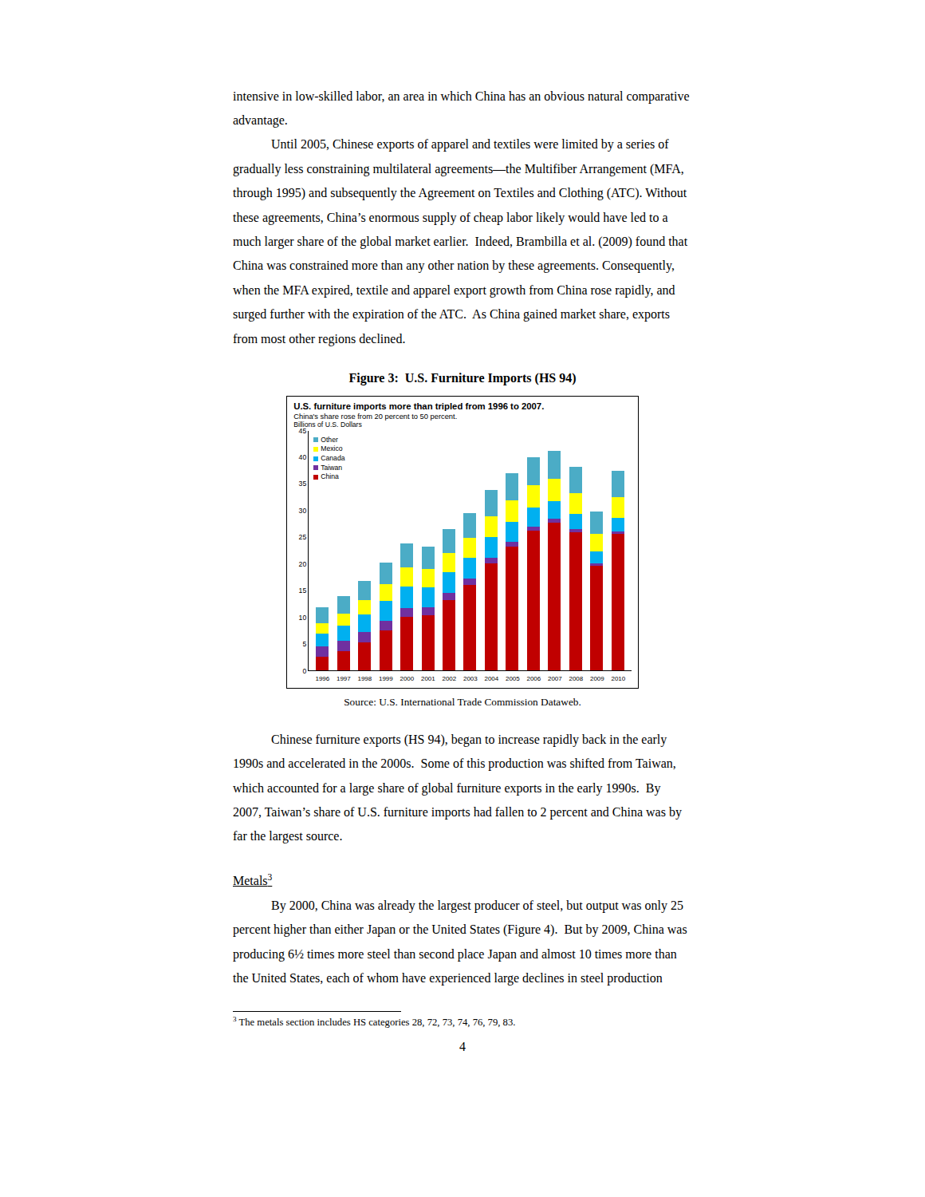intensive in low-skilled labor, an area in which China has an obvious natural comparative advantage.
Until 2005, Chinese exports of apparel and textiles were limited by a series of gradually less constraining multilateral agreements—the Multifiber Arrangement (MFA, through 1995) and subsequently the Agreement on Textiles and Clothing (ATC). Without these agreements, China’s enormous supply of cheap labor likely would have led to a much larger share of the global market earlier. Indeed, Brambilla et al. (2009) found that China was constrained more than any other nation by these agreements. Consequently, when the MFA expired, textile and apparel export growth from China rose rapidly, and surged further with the expiration of the ATC. As China gained market share, exports from most other regions declined.
Figure 3: U.S. Furniture Imports (HS 94)
U.S. furniture imports more than tripled from 1996 to 2007.
China's share rose from 20 percent to 50 percent.
Billions of U.S. Dollars
45 40 35 30 25 20 15 10 5 0
Other
Mexico
Canada
Taiwan
China
199619971998199920002001200220032004200520062007200820092010
Source: U.S. International Trade Commission Dataweb.
Chinese furniture exports (HS 94), began to increase rapidly back in the early 1990s and accelerated in the 2000s. Some of this production was shifted from Taiwan, which accounted for a large share of global furniture exports in the early 1990s. By 2007, Taiwan’s share of U.S. furniture imports had fallen to 2 percent and China was by far the largest source.
Metals3
By 2000, China was already the largest producer of steel, but output was only 25 percent higher than either Japan or the United States (Figure 4). But by 2009, China was producing 6½ times more steel than second place Japan and almost 10 times more than the United States, each of whom have experienced large declines in steel production
3 The metals section includes HS categories 28, 72, 73, 74, 76, 79, 83.
4